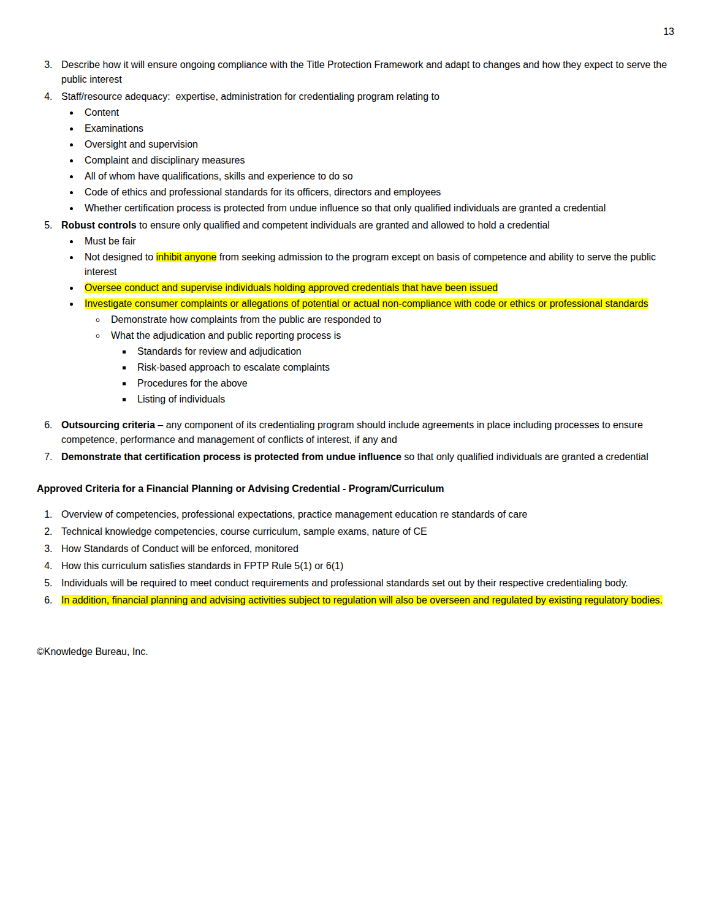13
Describe how it will ensure ongoing compliance with the Title Protection Framework and adapt to changes and how they expect to serve the public interest
Staff/resource adequacy: expertise, administration for credentialing program relating to
Content
Examinations
Oversight and supervision
Complaint and disciplinary measures
All of whom have qualifications, skills and experience to do so
Code of ethics and professional standards for its officers, directors and employees
Whether certification process is protected from undue influence so that only qualified individuals are granted a credential
Robust controls to ensure only qualified and competent individuals are granted and allowed to hold a credential
Must be fair
Not designed to inhibit anyone from seeking admission to the program except on basis of competence and ability to serve the public interest
Oversee conduct and supervise individuals holding approved credentials that have been issued
Investigate consumer complaints or allegations of potential or actual non-compliance with code or ethics or professional standards
Demonstrate how complaints from the public are responded to
What the adjudication and public reporting process is
Standards for review and adjudication
Risk-based approach to escalate complaints
Procedures for the above
Listing of individuals
Outsourcing criteria – any component of its credentialing program should include agreements in place including processes to ensure competence, performance and management of conflicts of interest, if any and
Demonstrate that certification process is protected from undue influence so that only qualified individuals are granted a credential
Approved Criteria for a Financial Planning or Advising Credential - Program/Curriculum
Overview of competencies, professional expectations, practice management education re standards of care
Technical knowledge competencies, course curriculum, sample exams, nature of CE
How Standards of Conduct will be enforced, monitored
How this curriculum satisfies standards in FPTP Rule 5(1) or 6(1)
Individuals will be required to meet conduct requirements and professional standards set out by their respective credentialing body.
In addition, financial planning and advising activities subject to regulation will also be overseen and regulated by existing regulatory bodies.
©Knowledge Bureau, Inc.